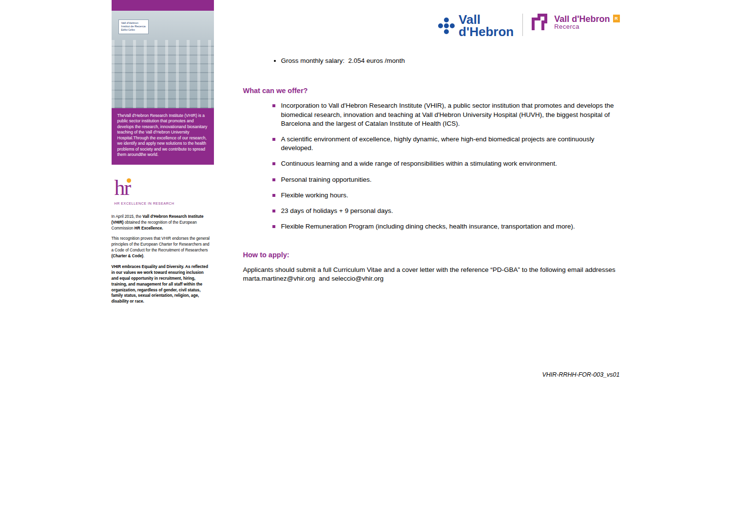Vall d'Hebron
Institut de Recerca
Edifici Cellex
TheVall d'Hebron Research Institute (VHIR) is a public sector institution that promotes and develops the research, innovationand biosanitary teaching of the Vall d'Hebron University Hospital.Through the excellence of our research, we identify and apply new solutions to the health problems of society and we contribute to spread them aroundthe world.
hr
HR Excellence in Research
In April 2015, the Vall d'Hebron Research Institute (VHIR) obtained the recognition of the European Commission HR Excellence.
This recognition proves that VHIR endorses the general principles of the European Charter for Researchers and a Code of Conduct for the Recruitment of Researchers (Charter & Code).
VHIR embraces Equality and Diversity. As reflected in our values we work toward ensuring inclusion and equal opportunity in recruitment, hiring, training, and management for all staff within the organization, regardless of gender, civil status, family status, sexual orientation, religion, age, disability or race.
Valld'Hebron
Vall d'Hebron
Recerca
R
Gross monthly salary: 2.054 euros /month
What can we offer?
Incorporation to Vall d'Hebron Research Institute (VHIR), a public sector institution that promotes and develops the biomedical research, innovation and teaching at Vall d'Hebron University Hospital (HUVH), the biggest hospital of Barcelona and the largest of Catalan Institute of Health (ICS).
A scientific environment of excellence, highly dynamic, where high-end biomedical projects are continuously developed.
Continuous learning and a wide range of responsibilities within a stimulating work environment.
Personal training opportunities.
Flexible working hours.
23 days of holidays + 9 personal days.
Flexible Remuneration Program (including dining checks, health insurance, transportation and more).
How to apply:
Applicants should submit a full Curriculum Vitae and a cover letter with the reference “PD-GBA” to the following email addresses marta.martinez@vhir.org and seleccio@vhir.org
VHIR-RRHH-FOR-003_vs01